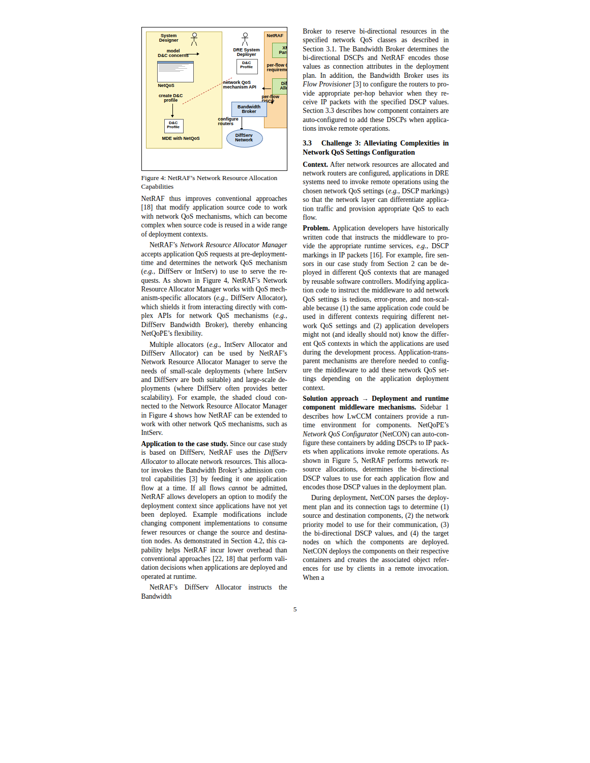System
Designer
model
D&C concerns
NetQoS
create D&C
profile
D&C
Profile
MDE with NetQoS
DRE System
Deployer
D&C
Profile
NetRAF
XML
Parsers
Network
Resource
Allocator
Manager
per-flow QoS
requirements
per-flow
DSCP
DiffServ
Allocator
network QoS
mechanism API
per-flow
DSCP
Bandwidth
Broker
configure
routers
IntServ
Allocator
RSVPD
IntServ
Network
DiffServ
Network
Figure 4: NetRAF’s Network Resource Allocation Capabilities
NetRAF thus improves conventional approaches [18] that modify application source code to work with network QoS mechanisms, which can become complex when source code is reused in a wide range of deployment contexts.
NetRAF’s Network Resource Allocator Manager accepts application QoS requests at pre-deployment-time and determines the network QoS mechanism (e.g., DiffServ or IntServ) to use to serve the requests. As shown in Figure 4, NetRAF’s Network Resource Allocator Manager works with QoS mechanism-specific allocators (e.g., DiffServ Allocator), which shields it from interacting directly with complex APIs for network QoS mechanisms (e.g., DiffServ Bandwidth Broker), thereby enhancing NetQoPE’s flexibility.
Multiple allocators (e.g., IntServ Allocator and DiffServ Allocator) can be used by NetRAF’s Network Resource Allocator Manager to serve the needs of small-scale deployments (where IntServ and DiffServ are both suitable) and large-scale deployments (where DiffServ often provides better scalability). For example, the shaded cloud connected to the Network Resource Allocator Manager in Figure 4 shows how NetRAF can be extended to work with other network QoS mechanisms, such as IntServ.
Application to the case study. Since our case study is based on DiffServ, NetRAF uses the DiffServ Allocator to allocate network resources. This allocator invokes the Bandwidth Broker’s admission control capabilities [3] by feeding it one application flow at a time. If all flows cannot be admitted, NetRAF allows developers an option to modify the deployment context since applications have not yet been deployed. Example modifications include changing component implementations to consume fewer resources or change the source and destination nodes. As demonstrated in Section 4.2, this capability helps NetRAF incur lower overhead than conventional approaches [22, 18] that perform validation decisions when applications are deployed and operated at runtime.
NetRAF’s DiffServ Allocator instructs the Bandwidth
Broker to reserve bi-directional resources in the specified network QoS classes as described in Section 3.1. The Bandwidth Broker determines the bi-directional DSCPs and NetRAF encodes those values as connection attributes in the deployment plan. In addition, the Bandwidth Broker uses its Flow Provisioner [3] to configure the routers to provide appropriate per-hop behavior when they receive IP packets with the specified DSCP values. Section 3.3 describes how component containers are auto-configured to add these DSCPs when applications invoke remote operations.
3.3 Challenge 3: Alleviating Complexities in Network QoS Settings Configuration
Context. After network resources are allocated and network routers are configured, applications in DRE systems need to invoke remote operations using the chosen network QoS settings (e.g., DSCP markings) so that the network layer can differentiate application traffic and provision appropriate QoS to each flow.
Problem. Application developers have historically written code that instructs the middleware to provide the appropriate runtime services, e.g., DSCP markings in IP packets [16]. For example, fire sensors in our case study from Section 2 can be deployed in different QoS contexts that are managed by reusable software controllers. Modifying application code to instruct the middleware to add network QoS settings is tedious, error-prone, and non-scalable because (1) the same application code could be used in different contexts requiring different network QoS settings and (2) application developers might not (and ideally should not) know the different QoS contexts in which the applications are used during the development process. Application-transparent mechanisms are therefore needed to configure the middleware to add these network QoS settings depending on the application deployment context.
Solution approach → Deployment and runtime component middleware mechanisms. Sidebar 1 describes how LwCCM containers provide a runtime environment for components. NetQoPE’s Network QoS Configurator (NetCON) can auto-configure these containers by adding DSCPs to IP packets when applications invoke remote operations. As shown in Figure 5, NetRAF performs network resource allocations, determines the bi-directional DSCP values to use for each application flow and encodes those DSCP values in the deployment plan.
During deployment, NetCON parses the deployment plan and its connection tags to determine (1) source and destination components, (2) the network priority model to use for their communication, (3) the bi-directional DSCP values, and (4) the target nodes on which the components are deployed. NetCON deploys the components on their respective containers and creates the associated object references for use by clients in a remote invocation. When a
5